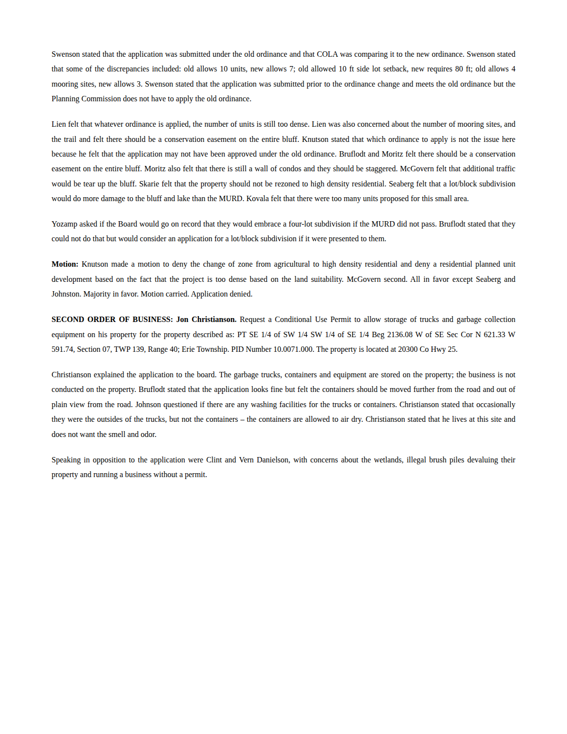Swenson stated that the application was submitted under the old ordinance and that COLA was comparing it to the new ordinance. Swenson stated that some of the discrepancies included: old allows 10 units, new allows 7; old allowed 10 ft side lot setback, new requires 80 ft; old allows 4 mooring sites, new allows 3. Swenson stated that the application was submitted prior to the ordinance change and meets the old ordinance but the Planning Commission does not have to apply the old ordinance.
Lien felt that whatever ordinance is applied, the number of units is still too dense. Lien was also concerned about the number of mooring sites, and the trail and felt there should be a conservation easement on the entire bluff. Knutson stated that which ordinance to apply is not the issue here because he felt that the application may not have been approved under the old ordinance. Bruflodt and Moritz felt there should be a conservation easement on the entire bluff. Moritz also felt that there is still a wall of condos and they should be staggered. McGovern felt that additional traffic would be tear up the bluff. Skarie felt that the property should not be rezoned to high density residential. Seaberg felt that a lot/block subdivision would do more damage to the bluff and lake than the MURD. Kovala felt that there were too many units proposed for this small area.
Yozamp asked if the Board would go on record that they would embrace a four-lot subdivision if the MURD did not pass. Bruflodt stated that they could not do that but would consider an application for a lot/block subdivision if it were presented to them.
Motion: Knutson made a motion to deny the change of zone from agricultural to high density residential and deny a residential planned unit development based on the fact that the project is too dense based on the land suitability. McGovern second. All in favor except Seaberg and Johnston. Majority in favor. Motion carried. Application denied.
SECOND ORDER OF BUSINESS: Jon Christianson. Request a Conditional Use Permit to allow storage of trucks and garbage collection equipment on his property for the property described as: PT SE 1/4 of SW 1/4 SW 1/4 of SE 1/4 Beg 2136.08 W of SE Sec Cor N 621.33 W 591.74, Section 07, TWP 139, Range 40; Erie Township. PID Number 10.0071.000. The property is located at 20300 Co Hwy 25.
Christianson explained the application to the board. The garbage trucks, containers and equipment are stored on the property; the business is not conducted on the property. Bruflodt stated that the application looks fine but felt the containers should be moved further from the road and out of plain view from the road. Johnson questioned if there are any washing facilities for the trucks or containers. Christianson stated that occasionally they were the outsides of the trucks, but not the containers – the containers are allowed to air dry. Christianson stated that he lives at this site and does not want the smell and odor.
Speaking in opposition to the application were Clint and Vern Danielson, with concerns about the wetlands, illegal brush piles devaluing their property and running a business without a permit.